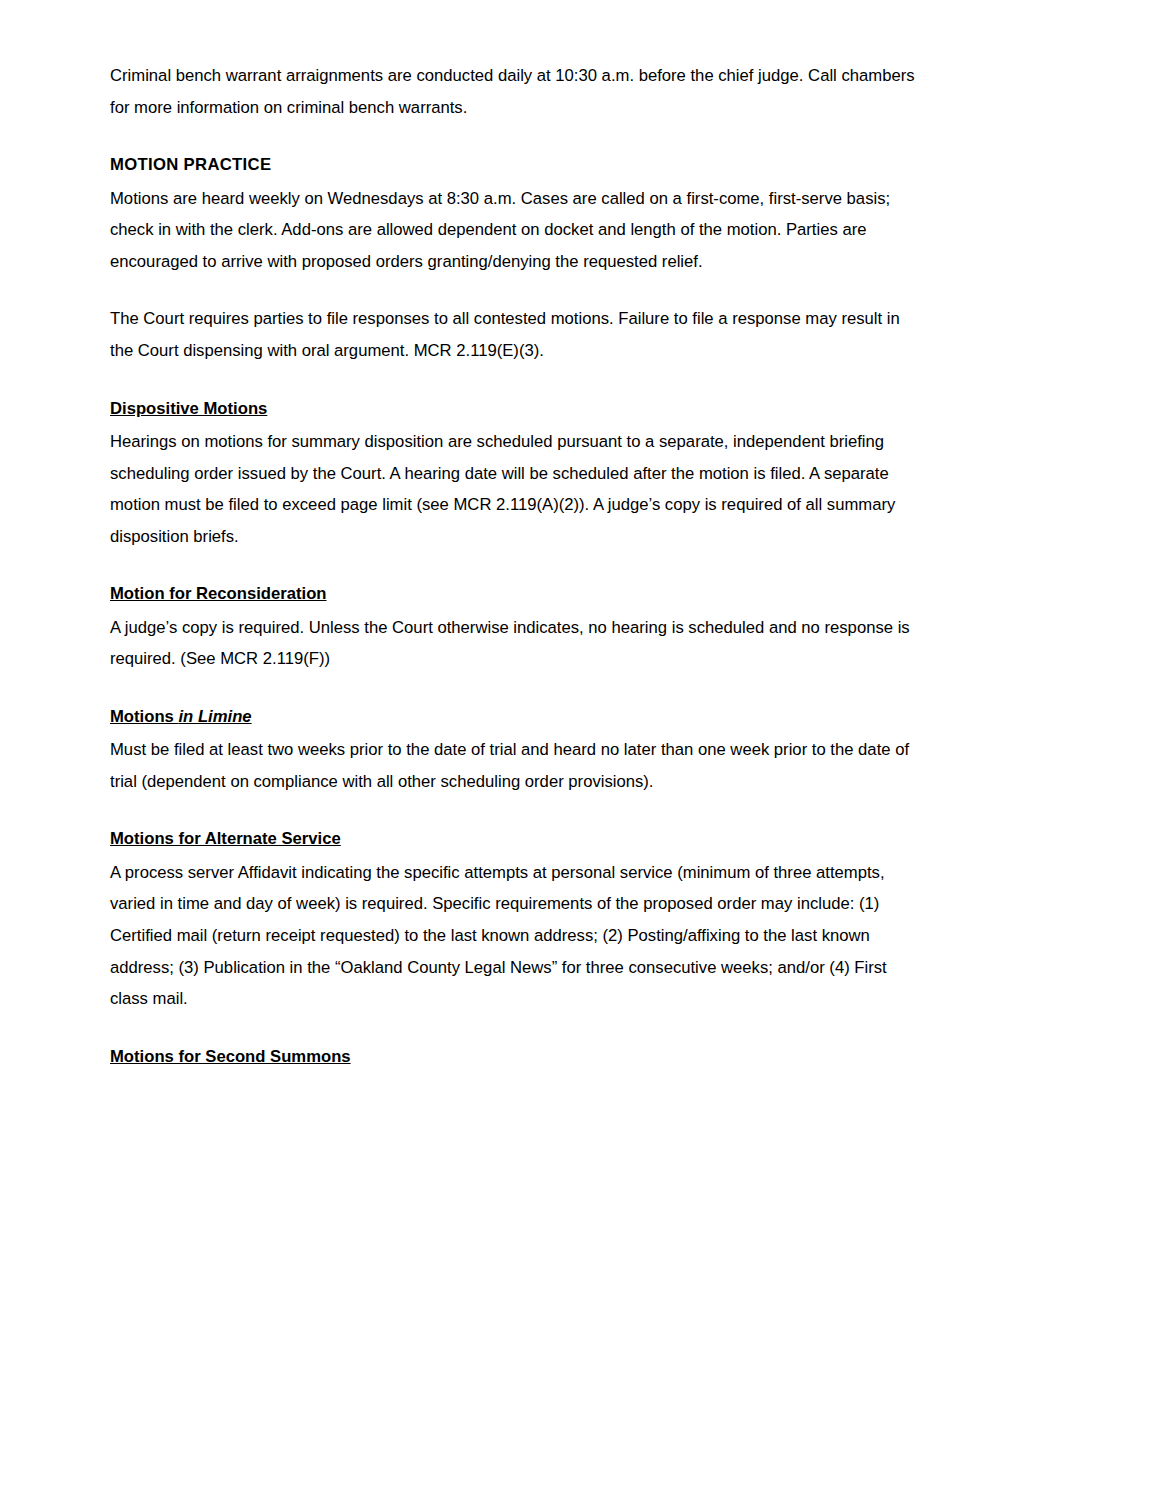Criminal bench warrant arraignments are conducted daily at 10:30 a.m. before the chief judge. Call chambers for more information on criminal bench warrants.
MOTION PRACTICE
Motions are heard weekly on Wednesdays at 8:30 a.m. Cases are called on a first-come, first-serve basis; check in with the clerk. Add-ons are allowed dependent on docket and length of the motion. Parties are encouraged to arrive with proposed orders granting/denying the requested relief.
The Court requires parties to file responses to all contested motions. Failure to file a response may result in the Court dispensing with oral argument. MCR 2.119(E)(3).
Dispositive Motions
Hearings on motions for summary disposition are scheduled pursuant to a separate, independent briefing scheduling order issued by the Court. A hearing date will be scheduled after the motion is filed. A separate motion must be filed to exceed page limit (see MCR 2.119(A)(2)). A judge’s copy is required of all summary disposition briefs.
Motion for Reconsideration
A judge’s copy is required. Unless the Court otherwise indicates, no hearing is scheduled and no response is required. (See MCR 2.119(F))
Motions in Limine
Must be filed at least two weeks prior to the date of trial and heard no later than one week prior to the date of trial (dependent on compliance with all other scheduling order provisions).
Motions for Alternate Service
A process server Affidavit indicating the specific attempts at personal service (minimum of three attempts, varied in time and day of week) is required. Specific requirements of the proposed order may include: (1) Certified mail (return receipt requested) to the last known address; (2) Posting/affixing to the last known address; (3) Publication in the “Oakland County Legal News” for three consecutive weeks; and/or (4) First class mail.
Motions for Second Summons